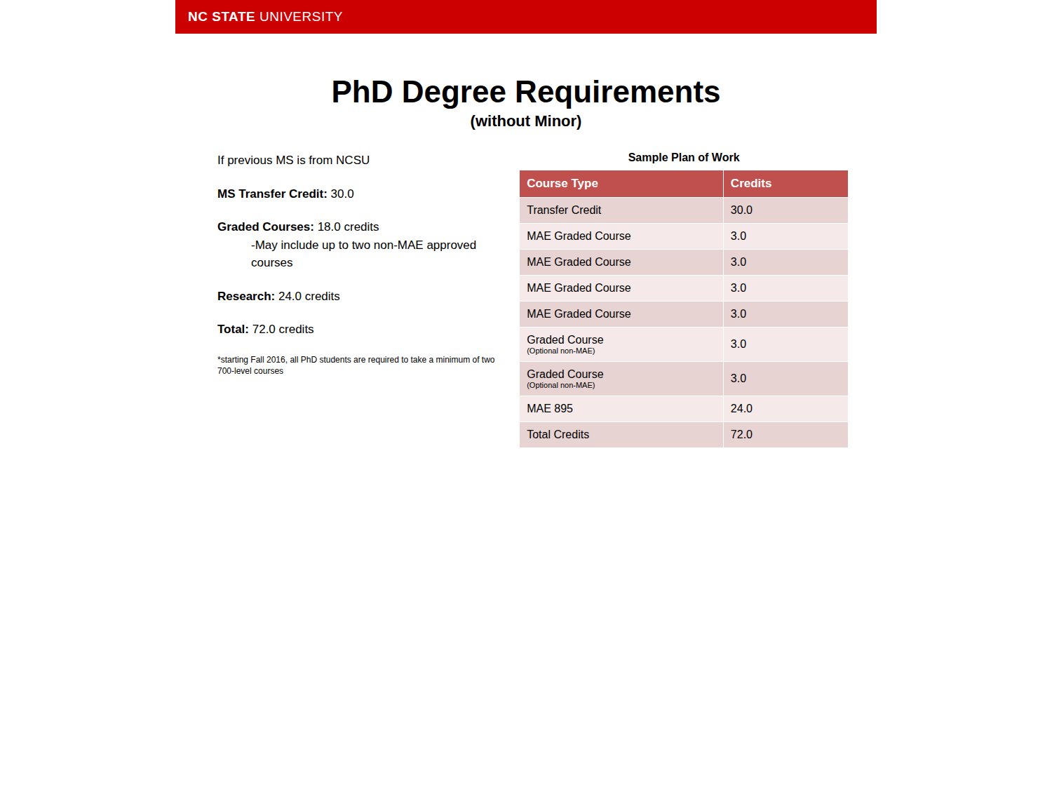NC STATE UNIVERSITY
PhD Degree Requirements
(without Minor)
If previous MS is from NCSU
MS Transfer Credit: 30.0
Graded Courses: 18.0 credits -May include up to two non-MAE approved courses
Research: 24.0 credits
Total: 72.0 credits
*starting Fall 2016, all PhD students are required to take a minimum of two 700-level courses
Sample Plan of Work
| Course Type | Credits |
| --- | --- |
| Transfer Credit | 30.0 |
| MAE Graded Course | 3.0 |
| MAE Graded Course | 3.0 |
| MAE Graded Course | 3.0 |
| MAE Graded Course | 3.0 |
| Graded Course (Optional non-MAE) | 3.0 |
| Graded Course (Optional non-MAE) | 3.0 |
| MAE 895 | 24.0 |
| Total Credits | 72.0 |